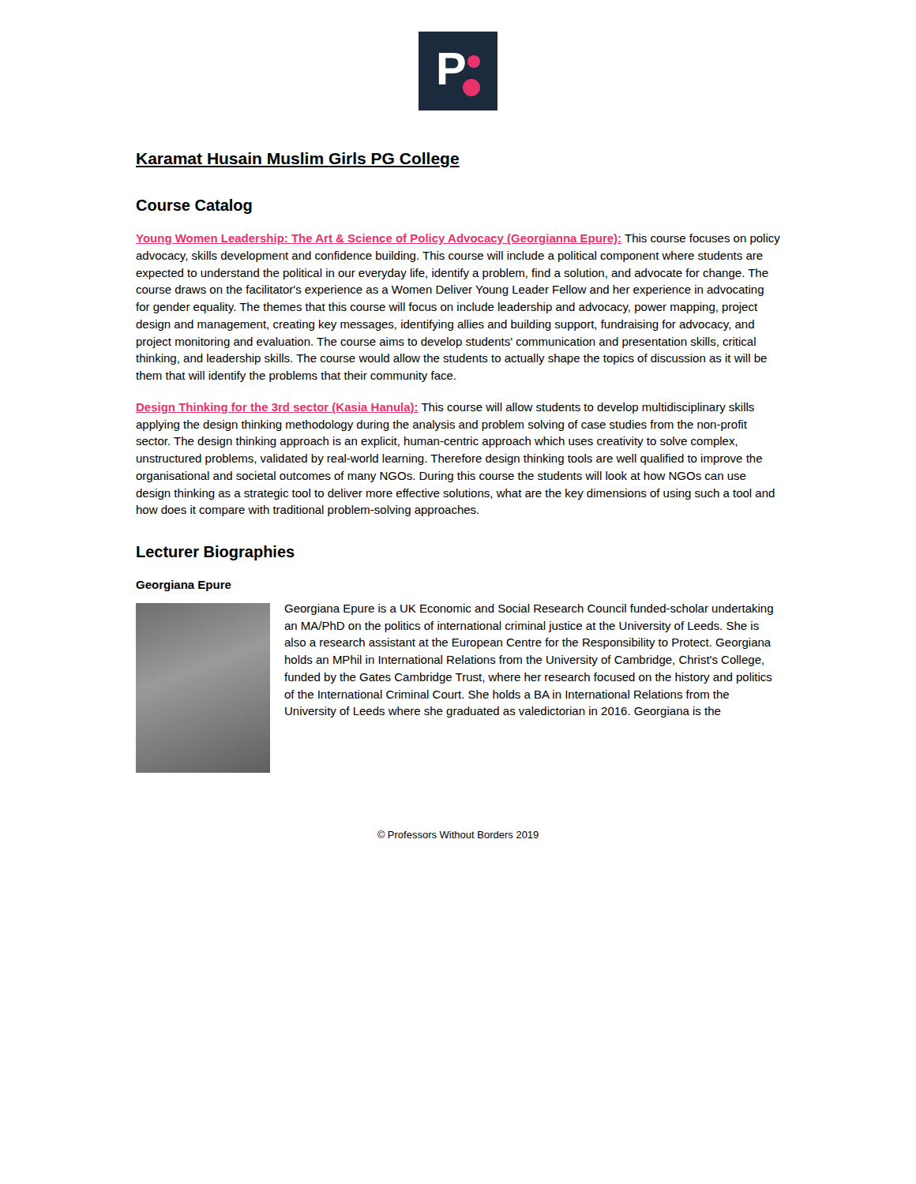P
Karamat Husain Muslim Girls PG College
Course Catalog
Young Women Leadership: The Art & Science of Policy Advocacy (Georgianna Epure): This course focuses on policy advocacy, skills development and confidence building. This course will include a political component where students are expected to understand the political in our everyday life, identify a problem, find a solution, and advocate for change. The course draws on the facilitator's experience as a Women Deliver Young Leader Fellow and her experience in advocating for gender equality. The themes that this course will focus on include leadership and advocacy, power mapping, project design and management, creating key messages, identifying allies and building support, fundraising for advocacy, and project monitoring and evaluation. The course aims to develop students' communication and presentation skills, critical thinking, and leadership skills. The course would allow the students to actually shape the topics of discussion as it will be them that will identify the problems that their community face.
Design Thinking for the 3rd sector (Kasia Hanula): This course will allow students to develop multidisciplinary skills applying the design thinking methodology during the analysis and problem solving of case studies from the non-profit sector. The design thinking approach is an explicit, human-centric approach which uses creativity to solve complex, unstructured problems, validated by real-world learning. Therefore design thinking tools are well qualified to improve the organisational and societal outcomes of many NGOs. During this course the students will look at how NGOs can use design thinking as a strategic tool to deliver more effective solutions, what are the key dimensions of using such a tool and how does it compare with traditional problem-solving approaches.
Lecturer Biographies
Georgiana Epure
Georgiana Epure is a UK Economic and Social Research Council funded-scholar undertaking an MA/PhD on the politics of international criminal justice at the University of Leeds. She is also a research assistant at the European Centre for the Responsibility to Protect. Georgiana holds an MPhil in International Relations from the University of Cambridge, Christ's College, funded by the Gates Cambridge Trust, where her research focused on the history and politics of the International Criminal Court. She holds a BA in International Relations from the University of Leeds where she graduated as valedictorian in 2016. Georgiana is the
© Professors Without Borders 2019